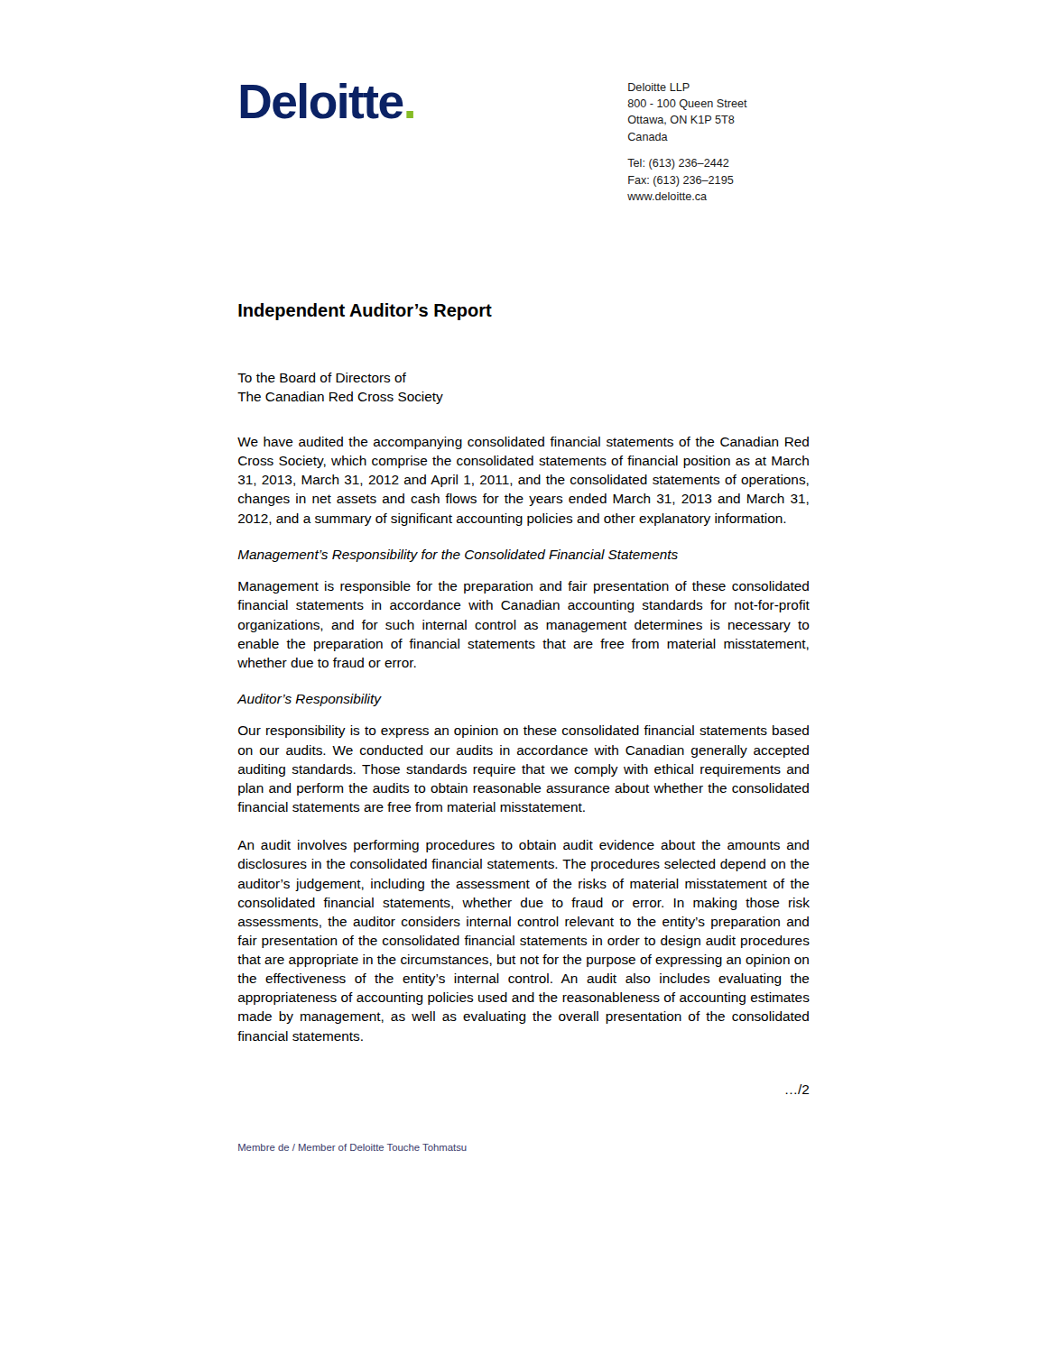Deloitte.
Deloitte LLP
800 - 100 Queen Street
Ottawa, ON K1P 5T8
Canada
Tel: (613) 236–2442
Fax: (613) 236–2195
www.deloitte.ca
Independent Auditor’s Report
To the Board of Directors of
The Canadian Red Cross Society
We have audited the accompanying consolidated financial statements of the Canadian Red Cross Society, which comprise the consolidated statements of financial position as at March 31, 2013, March 31, 2012 and April 1, 2011, and the consolidated statements of operations, changes in net assets and cash flows for the years ended March 31, 2013 and March 31, 2012, and a summary of significant accounting policies and other explanatory information.
Management’s Responsibility for the Consolidated Financial Statements
Management is responsible for the preparation and fair presentation of these consolidated financial statements in accordance with Canadian accounting standards for not-for-profit organizations, and for such internal control as management determines is necessary to enable the preparation of financial statements that are free from material misstatement, whether due to fraud or error.
Auditor’s Responsibility
Our responsibility is to express an opinion on these consolidated financial statements based on our audits. We conducted our audits in accordance with Canadian generally accepted auditing standards. Those standards require that we comply with ethical requirements and plan and perform the audits to obtain reasonable assurance about whether the consolidated financial statements are free from material misstatement.
An audit involves performing procedures to obtain audit evidence about the amounts and disclosures in the consolidated financial statements. The procedures selected depend on the auditor’s judgement, including the assessment of the risks of material misstatement of the consolidated financial statements, whether due to fraud or error. In making those risk assessments, the auditor considers internal control relevant to the entity’s preparation and fair presentation of the consolidated financial statements in order to design audit procedures that are appropriate in the circumstances, but not for the purpose of expressing an opinion on the effectiveness of the entity’s internal control. An audit also includes evaluating the appropriateness of accounting policies used and the reasonableness of accounting estimates made by management, as well as evaluating the overall presentation of the consolidated financial statements.
…/2
Membre de / Member of Deloitte Touche Tohmatsu